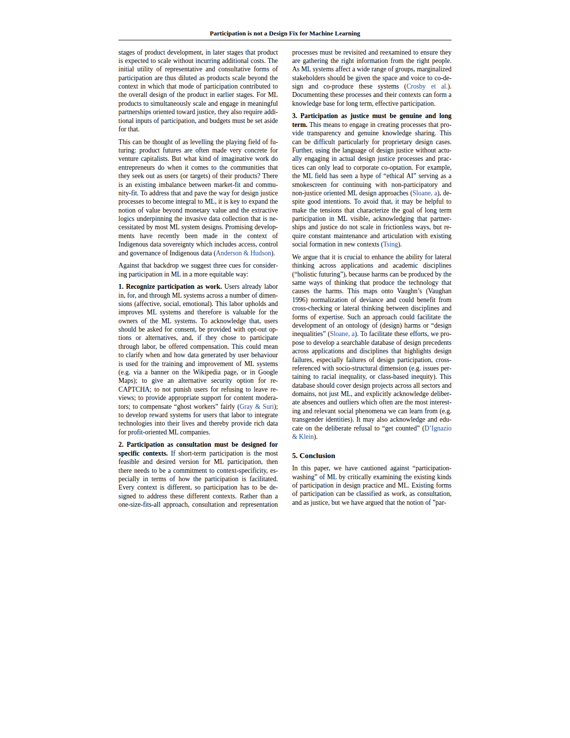Participation is not a Design Fix for Machine Learning
stages of product development, in later stages that product is expected to scale without incurring additional costs. The initial utility of representative and consultative forms of participation are thus diluted as products scale beyond the context in which that mode of participation contributed to the overall design of the product in earlier stages. For ML products to simultaneously scale and engage in meaningful partnerships oriented toward justice, they also require additional inputs of participation, and budgets must be set aside for that.
This can be thought of as levelling the playing field of futuring: product futures are often made very concrete for venture capitalists. But what kind of imaginative work do entrepreneurs do when it comes to the communities that they seek out as users (or targets) of their products? There is an existing imbalance between market-fit and community-fit. To address that and pave the way for design justice processes to become integral to ML, it is key to expand the notion of value beyond monetary value and the extractive logics underpinning the invasive data collection that is necessitated by most ML system designs. Promising developments have recently been made in the context of Indigenous data sovereignty which includes access, control and governance of Indigenous data (Anderson & Hudson).
Against that backdrop we suggest three cues for considering participation in ML in a more equitable way:
1. Recognize participation as work. Users already labor in, for, and through ML systems across a number of dimensions (affective, social, emotional). This labor upholds and improves ML systems and therefore is valuable for the owners of the ML systems. To acknowledge that, users should be asked for consent, be provided with opt-out options or alternatives, and, if they chose to participate through labor, be offered compensation. This could mean to clarify when and how data generated by user behaviour is used for the training and improvement of ML systems (e.g. via a banner on the Wikipedia page, or in Google Maps); to give an alternative security option for reCAPTCHA; to not punish users for refusing to leave reviews; to provide appropriate support for content moderators; to compensate “ghost workers” fairly (Gray & Suri); to develop reward systems for users that labor to integrate technologies into their lives and thereby provide rich data for profit-oriented ML companies.
2. Participation as consultation must be designed for specific contexts. If short-term participation is the most feasible and desired version for ML participation, then there needs to be a commitment to context-specificity, especially in terms of how the participation is facilitated. Every context is different, so participation has to be designed to address these different contexts. Rather than a one-size-fits-all approach, consultation and representation processes must be revisited and reexamined to ensure they are gathering the right information from the right people. As ML systems affect a wide range of groups, marginalized stakeholders should be given the space and voice to co-design and co-produce these systems (Crosby et al.). Documenting these processes and their contexts can form a knowledge base for long term, effective participation.
3. Participation as justice must be genuine and long term. This means to engage in creating processes that provide transparency and genuine knowledge sharing. This can be difficult particularly for proprietary design cases. Further, using the language of design justice without actually engaging in actual design justice processes and practices can only lead to corporate co-optation. For example, the ML field has seen a hype of “ethical AI” serving as a smokescreen for continuing with non-participatory and non-justice oriented ML design approaches (Sloane, a), despite good intentions. To avoid that, it may be helpful to make the tensions that characterize the goal of long term participation in ML visible, acknowledging that partnerships and justice do not scale in frictionless ways, but require constant maintenance and articulation with existing social formation in new contexts (Tsing).
We argue that it is crucial to enhance the ability for lateral thinking across applications and academic disciplines (“holistic futuring”), because harms can be produced by the same ways of thinking that produce the technology that causes the harms. This maps onto Vaughn’s (Vaughan 1996) normalization of deviance and could benefit from cross-checking or lateral thinking between disciplines and forms of expertise. Such an approach could facilitate the development of an ontology of (design) harms or “design inequalities” (Sloane, a). To facilitate these efforts, we propose to develop a searchable database of design precedents across applications and disciplines that highlights design failures, especially failures of design participation, cross-referenced with socio-structural dimension (e.g. issues pertaining to racial inequality, or class-based inequity). This database should cover design projects across all sectors and domains, not just ML, and explicitly acknowledge deliberate absences and outliers which often are the most interesting and relevant social phenomena we can learn from (e.g. transgender identities). It may also acknowledge and educate on the deliberate refusal to “get counted” (D’Ignazio & Klein).
5. Conclusion
In this paper, we have cautioned against “participation-washing” of ML by critically examining the existing kinds of participation in design practice and ML. Existing forms of participation can be classified as work, as consultation, and as justice, but we have argued that the notion of ”par-